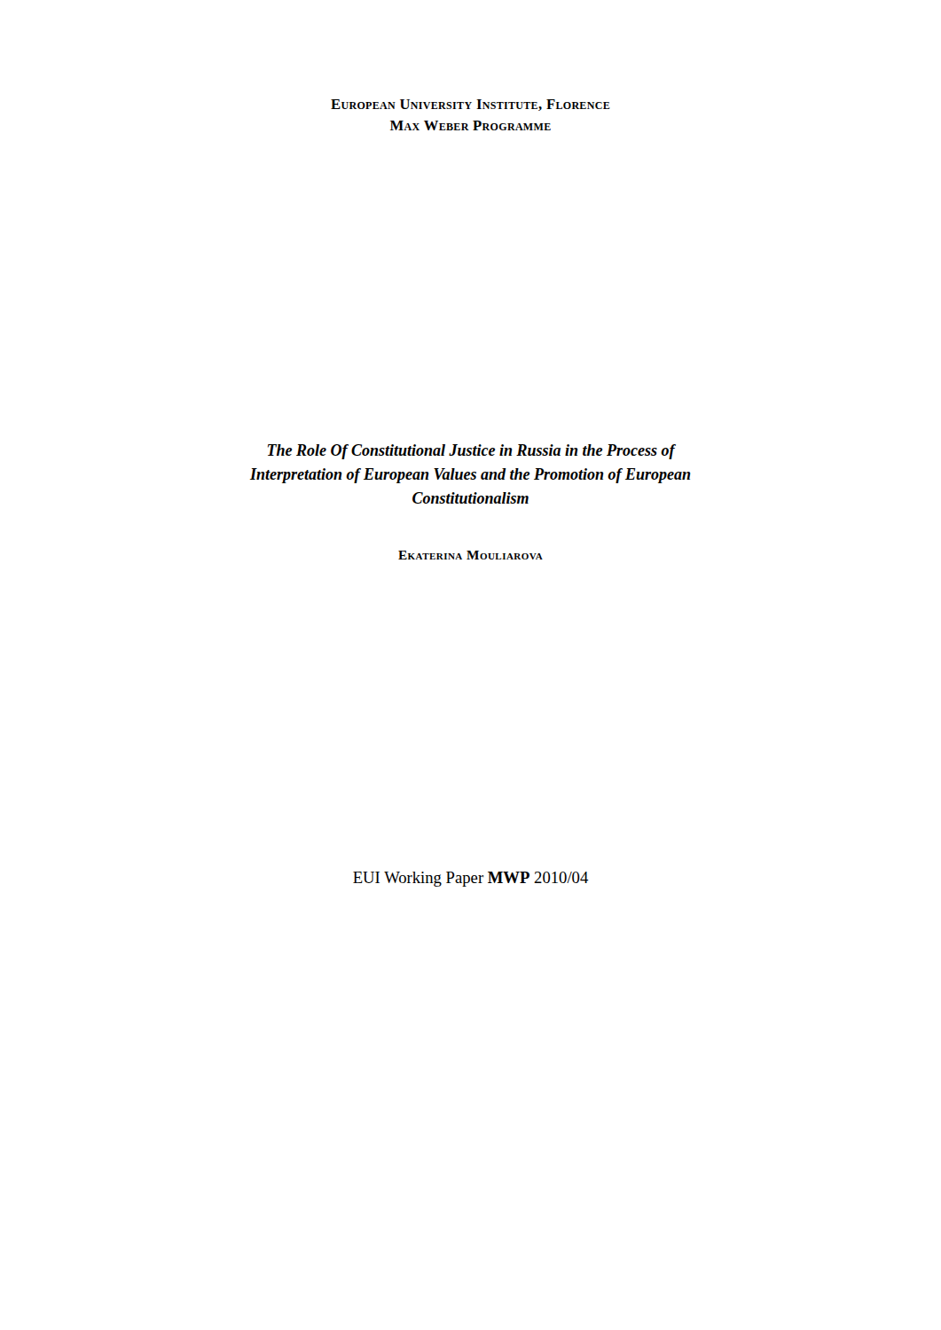European University Institute, Florence Max Weber Programme
The Role Of Constitutional Justice in Russia in the Process of Interpretation of European Values and the Promotion of European Constitutionalism
Ekaterina Mouliarova
EUI Working Paper MWP 2010/04